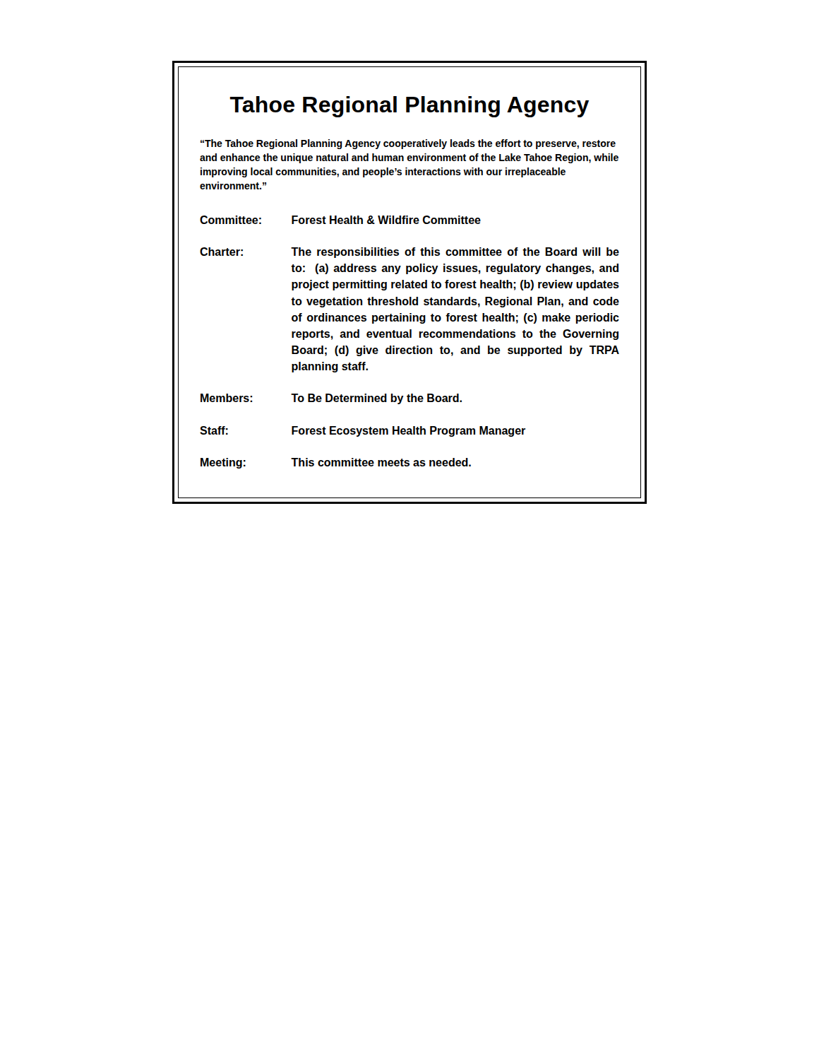Tahoe Regional Planning Agency
“The Tahoe Regional Planning Agency cooperatively leads the effort to preserve, restore and enhance the unique natural and human environment of the Lake Tahoe Region, while improving local communities, and people’s interactions with our irreplaceable environment.”
| Committee: | Forest Health & Wildfire Committee |
| Charter: | The responsibilities of this committee of the Board will be to: (a) address any policy issues, regulatory changes, and project permitting related to forest health; (b) review updates to vegetation threshold standards, Regional Plan, and code of ordinances pertaining to forest health; (c) make periodic reports, and eventual recommendations to the Governing Board; (d) give direction to, and be supported by TRPA planning staff. |
| Members: | To Be Determined by the Board. |
| Staff: | Forest Ecosystem Health Program Manager |
| Meeting: | This committee meets as needed. |